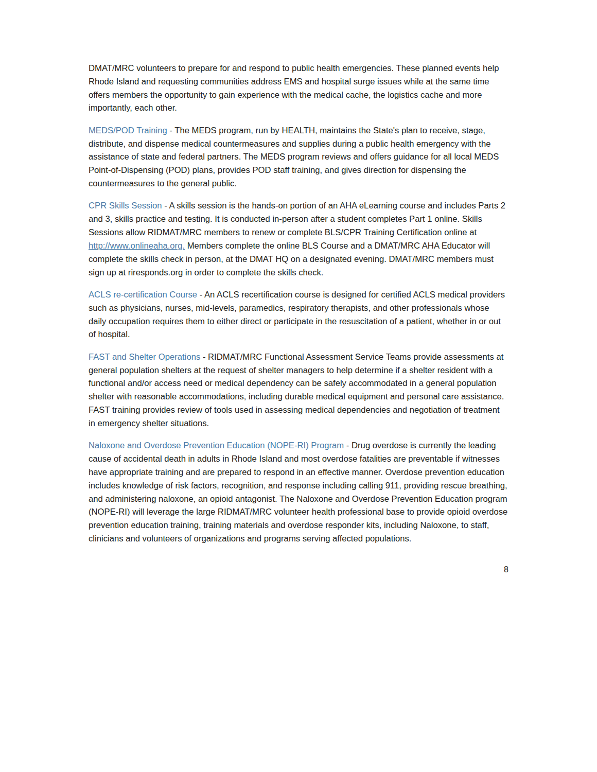DMAT/MRC volunteers to prepare for and respond to public health emergencies. These planned events help Rhode Island and requesting communities address EMS and hospital surge issues while at the same time offers members the opportunity to gain experience with the medical cache, the logistics cache and more importantly, each other.
MEDS/POD Training - The MEDS program, run by HEALTH, maintains the State's plan to receive, stage, distribute, and dispense medical countermeasures and supplies during a public health emergency with the assistance of state and federal partners. The MEDS program reviews and offers guidance for all local MEDS Point-of-Dispensing (POD) plans, provides POD staff training, and gives direction for dispensing the countermeasures to the general public.
CPR Skills Session - A skills session is the hands-on portion of an AHA eLearning course and includes Parts 2 and 3, skills practice and testing. It is conducted in-person after a student completes Part 1 online. Skills Sessions allow RIDMAT/MRC members to renew or complete BLS/CPR Training Certification online at http://www.onlineaha.org. Members complete the online BLS Course and a DMAT/MRC AHA Educator will complete the skills check in person, at the DMAT HQ on a designated evening. DMAT/MRC members must sign up at riresponds.org in order to complete the skills check.
ACLS re-certification Course - An ACLS recertification course is designed for certified ACLS medical providers such as physicians, nurses, mid-levels, paramedics, respiratory therapists, and other professionals whose daily occupation requires them to either direct or participate in the resuscitation of a patient, whether in or out of hospital.
FAST and Shelter Operations - RIDMAT/MRC Functional Assessment Service Teams provide assessments at general population shelters at the request of shelter managers to help determine if a shelter resident with a functional and/or access need or medical dependency can be safely accommodated in a general population shelter with reasonable accommodations, including durable medical equipment and personal care assistance. FAST training provides review of tools used in assessing medical dependencies and negotiation of treatment in emergency shelter situations.
Naloxone and Overdose Prevention Education (NOPE-RI) Program - Drug overdose is currently the leading cause of accidental death in adults in Rhode Island and most overdose fatalities are preventable if witnesses have appropriate training and are prepared to respond in an effective manner. Overdose prevention education includes knowledge of risk factors, recognition, and response including calling 911, providing rescue breathing, and administering naloxone, an opioid antagonist. The Naloxone and Overdose Prevention Education program (NOPE-RI) will leverage the large RIDMAT/MRC volunteer health professional base to provide opioid overdose prevention education training, training materials and overdose responder kits, including Naloxone, to staff, clinicians and volunteers of organizations and programs serving affected populations.
8